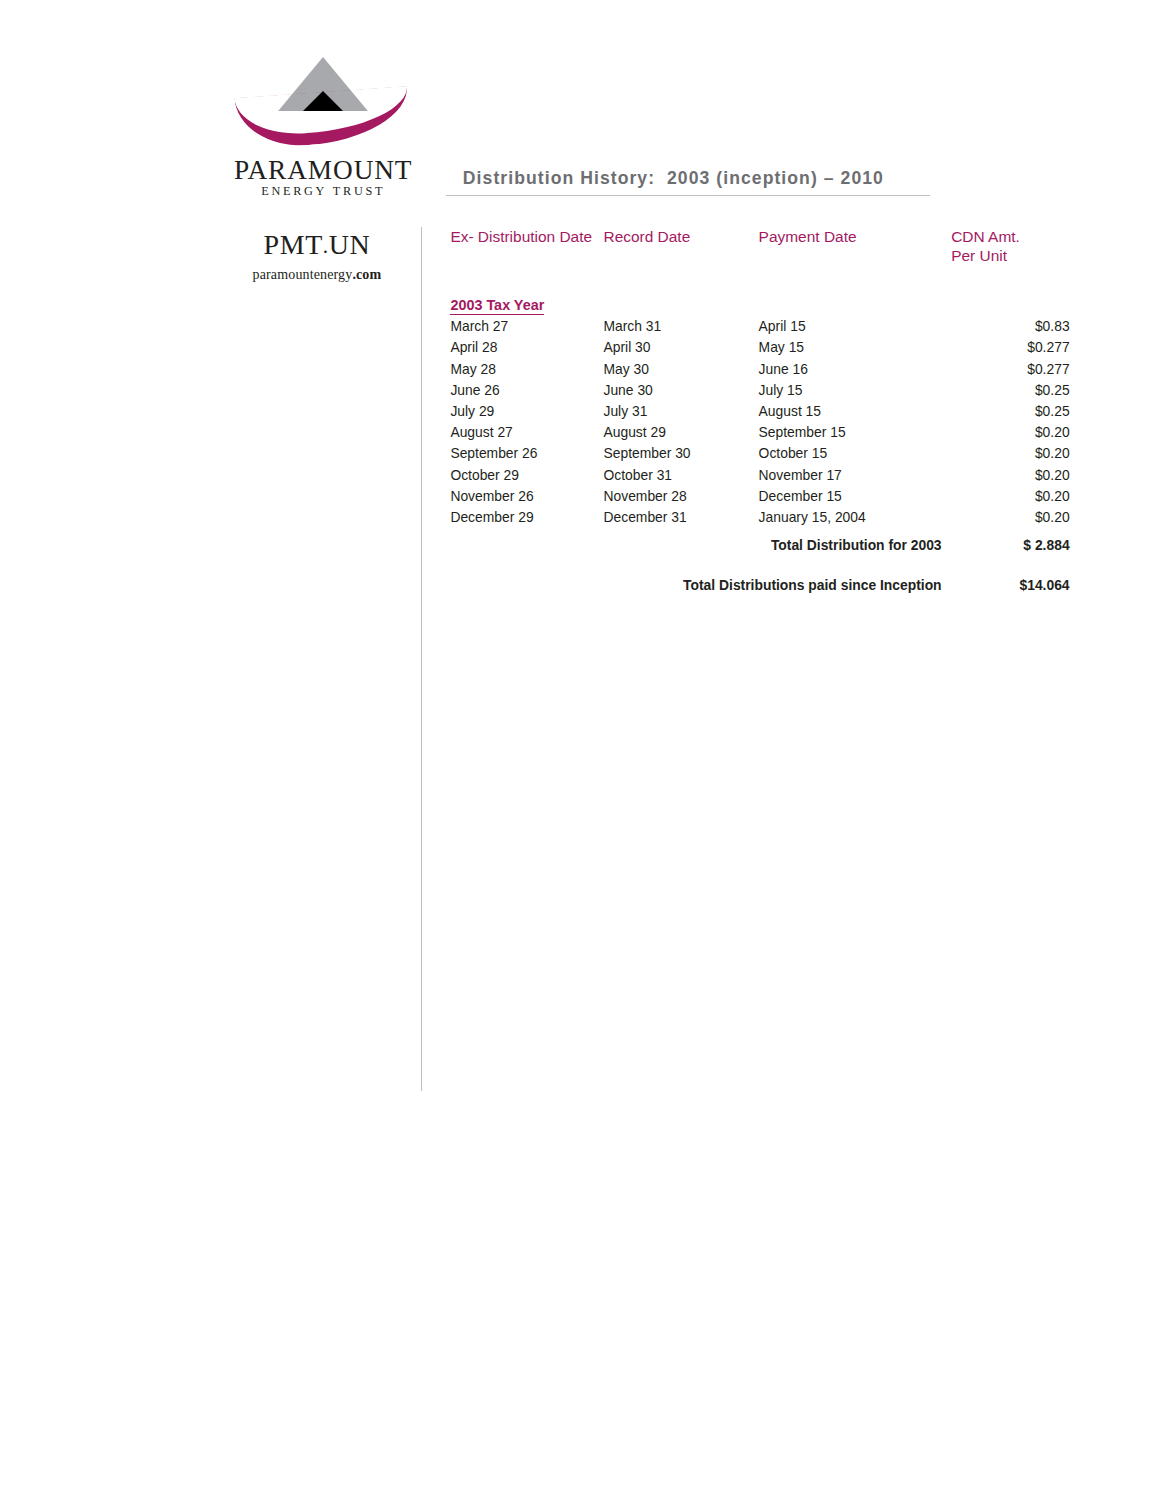PARAMOUNT ENERGY TRUST
Distribution History: 2003 (inception) – 2010
PMT. UN
paramountenergy.com
| Ex- Distribution Date | Record Date | Payment Date | CDN Amt. Per Unit |
| --- | --- | --- | --- |
| 2003 Tax Year |
| March 27 | March 31 | April 15 | $0.83 |
| April 28 | April 30 | May 15 | $0.277 |
| May 28 | May 30 | June 16 | $0.277 |
| June 26 | June 30 | July 15 | $0.25 |
| July 29 | July 31 | August 15 | $0.25 |
| August 27 | August 29 | September 15 | $0.20 |
| September 26 | September 30 | October 15 | $0.20 |
| October 29 | October 31 | November 17 | $0.20 |
| November 26 | November 28 | December 15 | $0.20 |
| December 29 | December 31 | January 15, 2004 | $0.20 |
| | Total Distribution for 2003 | $ 2.884 |
| | Total Distributions paid since Inception | $14.064 |